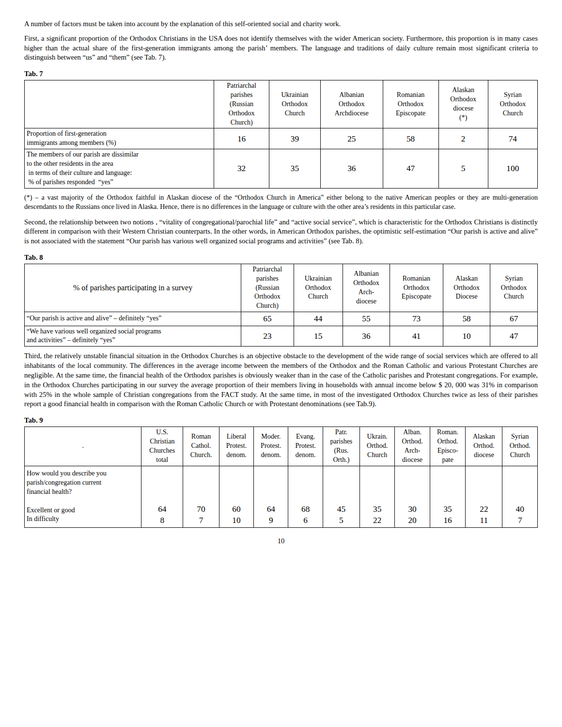A number of factors must be taken into account by the explanation of this self-oriented social and charity work.
First, a significant proportion of the Orthodox Christians in the USA does not identify themselves with the wider American society. Furthermore, this proportion is in many cases higher than the actual share of the first-generation immigrants among the parish’ members. The language and traditions of daily culture remain most significant criteria to distinguish between “us” and “them” (see Tab. 7).
Tab. 7
| | Patriarchal parishes (Russian Orthodox Church) | Ukrainian Orthodox Church | Albanian Orthodox Archdiocese | Romanian Orthodox Episcopate | Alaskan Orthodox diocese (*) | Syrian Orthodox Church |
| Proportion of first-generation immigrants among members (%) | 16 | 39 | 25 | 58 | 2 | 74 |
| The members of our parish are dissimilar to the other residents in the area in terms of their culture and language: % of parishes responded “yes” | 32 | 35 | 36 | 47 | 5 | 100 |
(*) – a vast majority of the Orthodox faithful in Alaskan diocese of the “Orthodox Church in America” either belong to the native American peoples or they are multi-generation descendants to the Russians once lived in Alaska. Hence, there is no differences in the language or culture with the other area’s residents in this particular case.
Second, the relationship between two notions , “vitality of congregational/parochial life” and “active social service”, which is characteristic for the Orthodox Christians is distinctly different in comparison with their Western Christian counterparts. In the other words, in American Orthodox parishes, the optimistic self-estimation “Our parish is active and alive” is not associated with the statement “Our parish has various well organized social programs and activities” (see Tab. 8).
Tab. 8
| % of parishes participating in a survey | Patriarchal parishes (Russian Orthodox Church) | Ukrainian Orthodox Church | Albanian Orthodox Arch- diocese | Romanian Orthodox Episcopate | Alaskan Orthodox Diocese | Syrian Orthodox Church |
| “Our parish is active and alive” – definitely “yes” | 65 | 44 | 55 | 73 | 58 | 67 |
| “We have various well organized social programs and activities” – definitely “yes” | 23 | 15 | 36 | 41 | 10 | 47 |
Third, the relatively unstable financial situation in the Orthodox Churches is an objective obstacle to the development of the wide range of social services which are offered to all inhabitants of the local community. The differences in the average income between the members of the Orthodox and the Roman Catholic and various Protestant Churches are negligible. At the same time, the financial health of the Orthodox parishes is obviously weaker than in the case of the Catholic parishes and Protestant congregations. For example, in the Orthodox Churches participating in our survey the average proportion of their members living in households with annual income below $ 20, 000 was 31% in comparison with 25% in the whole sample of Christian congregations from the FACT study. At the same time, in most of the investigated Orthodox Churches twice as less of their parishes report a good financial health in comparison with the Roman Catholic Church or with Protestant denominations (see Tab.9).
Tab. 9
| . | U.S. Christian Churches total | Roman Cathol. Church. | Liberal Protest. denom. | Moder. Protest. denom. | Evang. Protest. denom. | Patr. parishes (Rus. Orth.) | Ukrain. Orthod. Church | Alban. Orthod. Arch- diocese | Roman. Orthod. Episco- pate | Alaskan Orthod. diocese | Syrian Orthod. Church |
| How would you describe you parish/congregation current financial health? Excellent or good In difficulty | 64 8 | 70 7 | 60 10 | 64 9 | 68 6 | 45 5 | 35 22 | 30 20 | 35 16 | 22 11 | 40 7 |
10